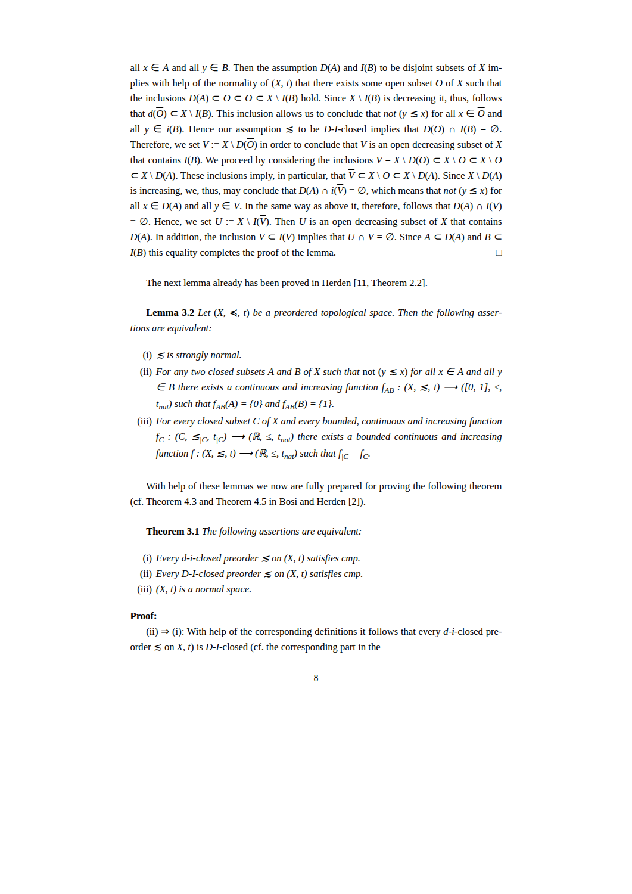all x ∈ A and all y ∈ B. Then the assumption D(A) and I(B) to be disjoint subsets of X implies with help of the normality of (X, t) that there exists some open subset O of X such that the inclusions D(A) ⊂ O ⊂ O ⊂ X \ I(B) hold. Since X \ I(B) is decreasing it, thus, follows that d(O) ⊂ X \ I(B). This inclusion allows us to conclude that not (y ≲ x) for all x ∈ O and all y ∈ i(B). Hence our assumption ≲ to be D-I-closed implies that D(O) ∩ I(B) = ∅. Therefore, we set V := X \ D(O) in order to conclude that V is an open decreasing subset of X that contains I(B). We proceed by considering the inclusions V = X \ D(O) ⊂ X \ O ⊂ X \ O ⊂ X \ D(A). These inclusions imply, in particular, that V ⊂ X \ O ⊂ X \ D(A). Since X \ D(A) is increasing, we, thus, may conclude that D(A) ∩ i(V) = ∅, which means that not (y ≲ x) for all x ∈ D(A) and all y ∈ V. In the same way as above it, therefore, follows that D(A) ∩ I(V) = ∅. Hence, we set U := X \ I(V). Then U is an open decreasing subset of X that contains D(A). In addition, the inclusion V ⊂ I(V) implies that U ∩ V = ∅. Since A ⊂ D(A) and B ⊂ I(B) this equality completes the proof of the lemma.□
The next lemma already has been proved in Herden [11, Theorem 2.2].
Lemma 3.2 Let (X, ≼, t) be a preordered topological space. Then the following assertions are equivalent:
(i)≲ is strongly normal.
(ii) For any two closed subsets A and B of X such that not (y ≲ x) for all x ∈ A and all y ∈ B there exists a continuous and increasing function fAB : (X, ≲, t) ⟶ ([0, 1], ≤, tnat) such that fAB(A) = {0} and fAB(B) = {1}.
(iii) For every closed subset C of X and every bounded, continuous and increasing function fC : (C, ≲|C, t|C) ⟶ (ℝ, ≤, tnat) there exists a bounded continuous and increasing function f : (X, ≲, t) ⟶ (ℝ, ≤, tnat) such that f|C = fC.
With help of these lemmas we now are fully prepared for proving the following theorem (cf. Theorem 4.3 and Theorem 4.5 in Bosi and Herden [2]).
Theorem 3.1 The following assertions are equivalent:
(i) Every d-i-closed preorder ≲ on (X, t) satisfies cmp.
(ii) Every D-I-closed preorder ≲ on (X, t) satisfies cmp.
(iii)(X, t) is a normal space.
Proof:
(ii) ⇒ (i): With help of the corresponding definitions it follows that every d-i-closed preorder ≲ on X, t) is D-I-closed (cf. the corresponding part in the
8